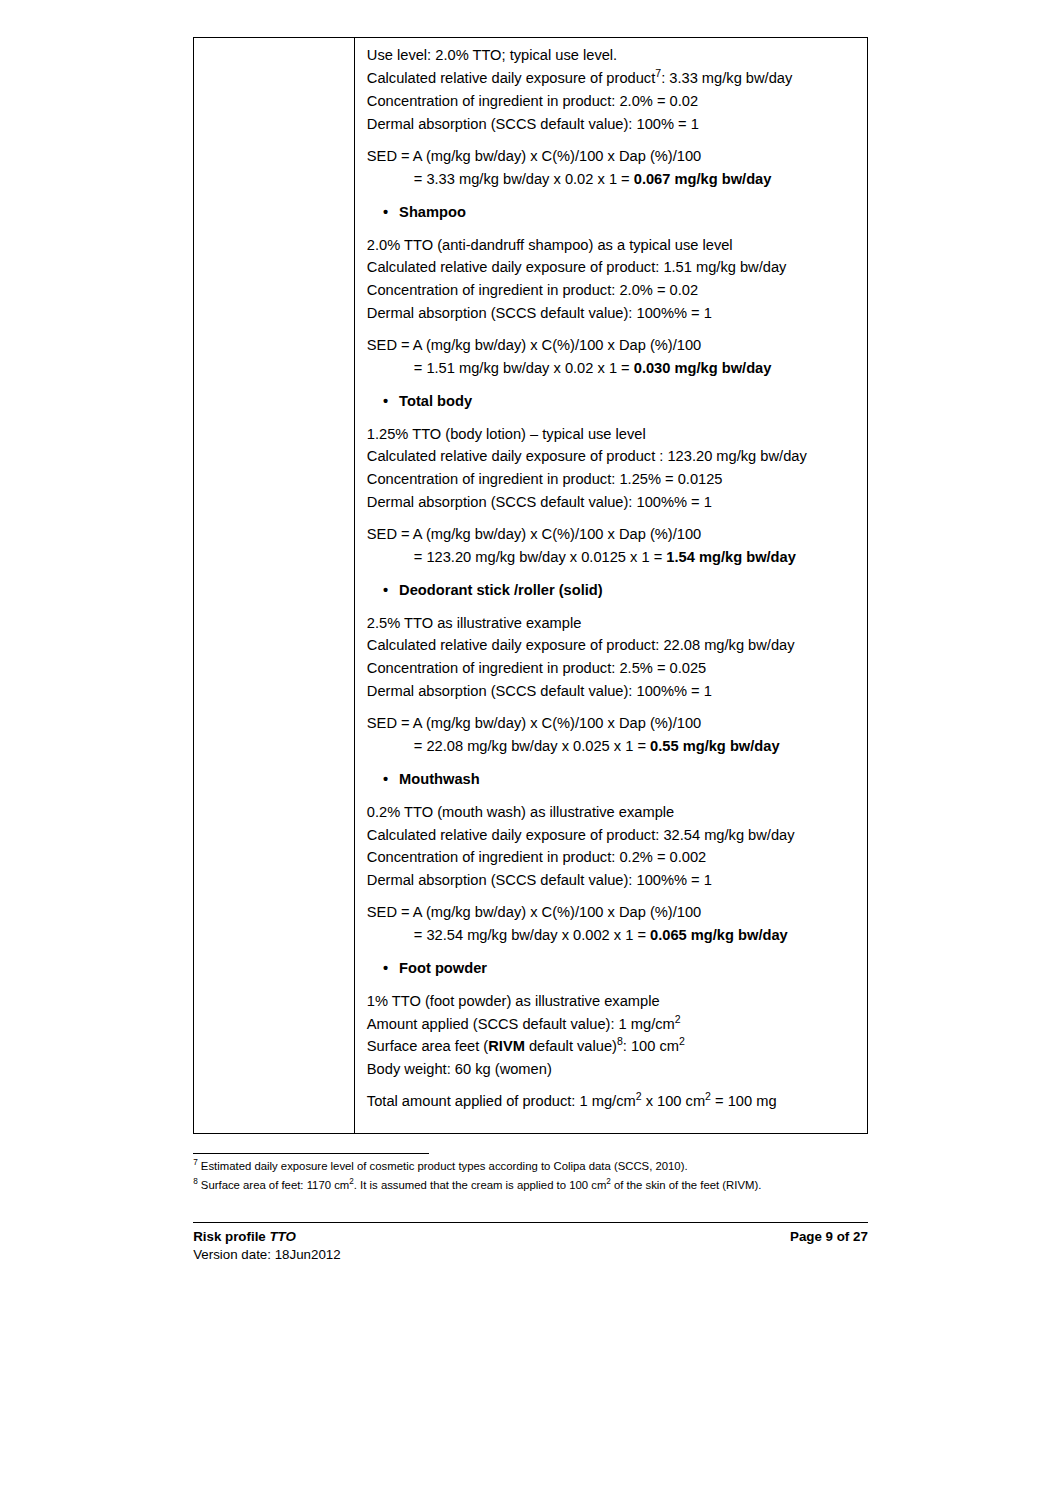| | Use level: 2.0% TTO; typical use level. Calculated relative daily exposure of product 7 : 3.33 mg/kg bw/day Concentration of ingredient in product: 2.0% = 0.02 Dermal absorption (SCCS default value): 100% = 1 SED = A (mg/kg bw/day) x C(%)/100 x Dap (%)/100 = 3.33 mg/kg bw/day x 0.02 x 1 = 0.067 mg/kg bw/day Shampoo 2.0% TTO (anti-dandruff shampoo) as a typical use level Calculated relative daily exposure of product: 1.51 mg/kg bw/day Concentration of ingredient in product: 2.0% = 0.02 Dermal absorption (SCCS default value): 100%% = 1 SED = A (mg/kg bw/day) x C(%)/100 x Dap (%)/100 = 1.51 mg/kg bw/day x 0.02 x 1 = 0.030 mg/kg bw/day Total body 1.25% TTO (body lotion) – typical use level Calculated relative daily exposure of product : 123.20 mg/kg bw/day Concentration of ingredient in product: 1.25% = 0.0125 Dermal absorption (SCCS default value): 100%% = 1 SED = A (mg/kg bw/day) x C(%)/100 x Dap (%)/100 = 123.20 mg/kg bw/day x 0.0125 x 1 = 1.54 mg/kg bw/day Deodorant stick /roller (solid) 2.5% TTO as illustrative example Calculated relative daily exposure of product: 22.08 mg/kg bw/day Concentration of ingredient in product: 2.5% = 0.025 Dermal absorption (SCCS default value): 100%% = 1 SED = A (mg/kg bw/day) x C(%)/100 x Dap (%)/100 = 22.08 mg/kg bw/day x 0.025 x 1 = 0.55 mg/kg bw/day Mouthwash 0.2% TTO (mouth wash) as illustrative example Calculated relative daily exposure of product: 32.54 mg/kg bw/day Concentration of ingredient in product: 0.2% = 0.002 Dermal absorption (SCCS default value): 100%% = 1 SED = A (mg/kg bw/day) x C(%)/100 x Dap (%)/100 = 32.54 mg/kg bw/day x 0.002 x 1 = 0.065 mg/kg bw/day Foot powder 1% TTO (foot powder) as illustrative example Amount applied (SCCS default value): 1 mg/cm 2 Surface area feet ( RIVM default value) 8 : 100 cm 2 Body weight: 60 kg (women) Total amount applied of product: 1 mg/cm 2 x 100 cm 2 = 100 mg |
7 Estimated daily exposure level of cosmetic product types according to Colipa data (SCCS, 2010).
8 Surface area of feet: 1170 cm2. It is assumed that the cream is applied to 100 cm2 of the skin of the feet (RIVM).
Risk profile TTO
Version date: 18Jun2012
Page 9 of 27